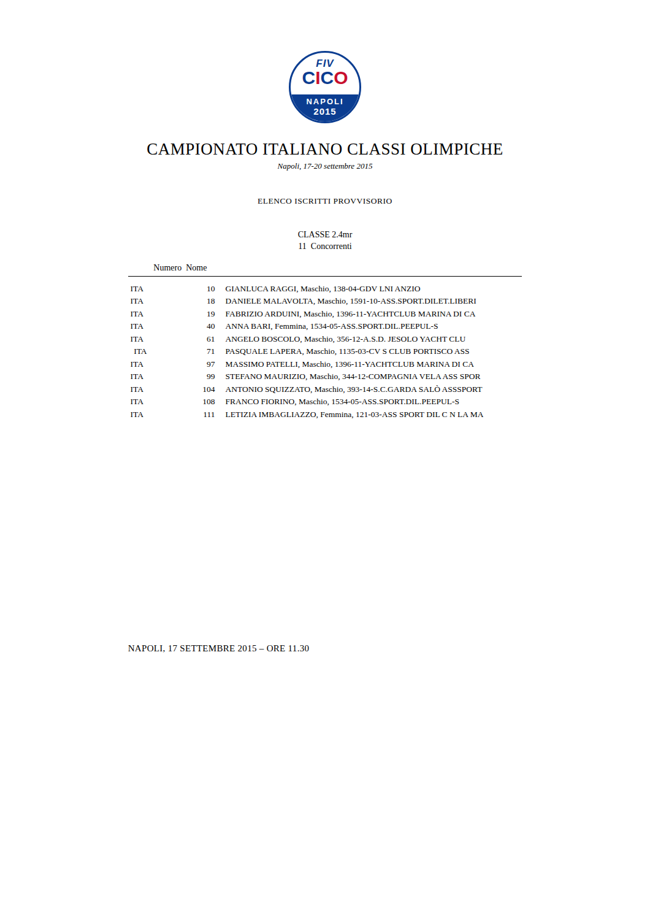FIV
CICO
NAPOLI
2015
CAMPIONATO ITALIANO CLASSI OLIMPICHE
Napoli, 17-20 settembre 2015
ELENCO ISCRITTI PROVVISORIO
CLASSE 2.4mr
11 Concorrenti
Numero Nome
| ITA | 10 | GIANLUCA RAGGI, Maschio, 138-04-GDV LNI ANZIO |
| ITA | 18 | DANIELE MALAVOLTA, Maschio, 1591-10-ASS.SPORT.DILET.LIBERI |
| ITA | 19 | FABRIZIO ARDUINI, Maschio, 1396-11-YACHTCLUB MARINA DI CA |
| ITA | 40 | ANNA BARI, Femmina, 1534-05-ASS.SPORT.DIL.PEEPUL-S |
| ITA | 61 | ANGELO BOSCOLO, Maschio, 356-12-A.S.D. JESOLO YACHT CLU |
| ITA | 71 | PASQUALE LAPERA, Maschio, 1135-03-CV S CLUB PORTISCO ASS |
| ITA | 97 | MASSIMO PATELLI, Maschio, 1396-11-YACHTCLUB MARINA DI CA |
| ITA | 99 | STEFANO MAURIZIO, Maschio, 344-12-COMPAGNIA VELA ASS SPOR |
| ITA | 104 | ANTONIO SQUIZZATO, Maschio, 393-14-S.C.GARDA SALÒ ASSSPORT |
| ITA | 108 | FRANCO FIORINO, Maschio, 1534-05-ASS.SPORT.DIL.PEEPUL-S |
| ITA | 111 | LETIZIA IMBAGLIAZZO, Femmina, 121-03-ASS SPORT DIL C N LA MA |
NAPOLI, 17 SETTEMBRE 2015 – ORE 11.30